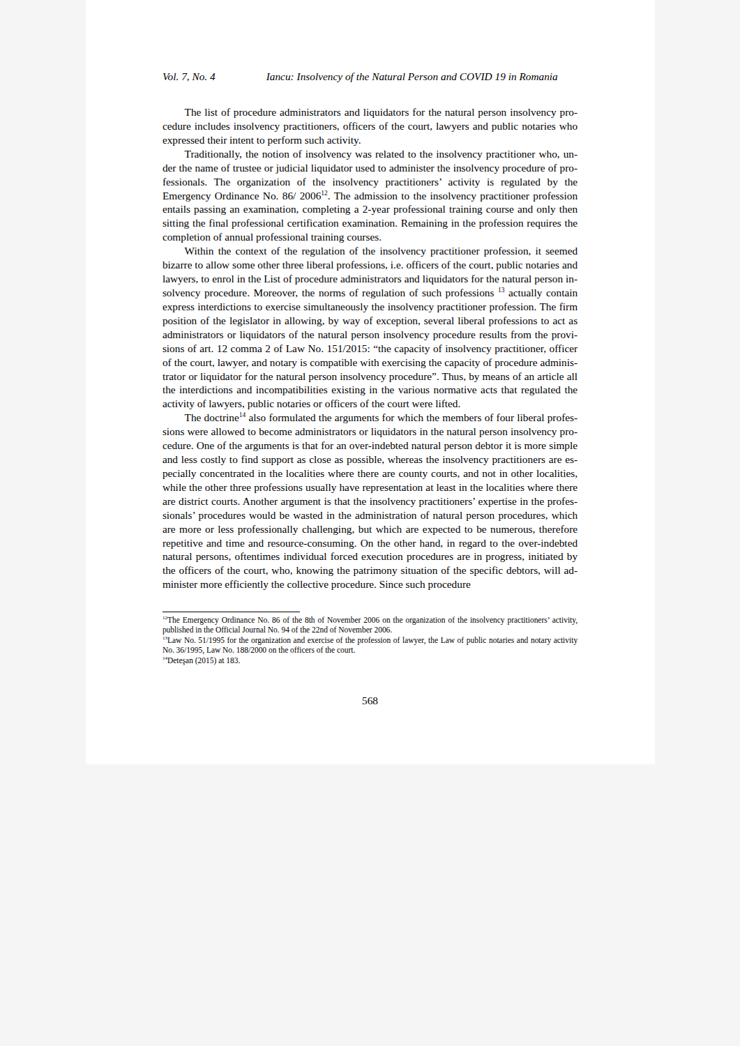Vol. 7, No. 4 Iancu: Insolvency of the Natural Person and COVID 19 in Romania
The list of procedure administrators and liquidators for the natural person insolvency procedure includes insolvency practitioners, officers of the court, lawyers and public notaries who expressed their intent to perform such activity.
Traditionally, the notion of insolvency was related to the insolvency practitioner who, under the name of trustee or judicial liquidator used to administer the insolvency procedure of professionals. The organization of the insolvency practitioners’ activity is regulated by the Emergency Ordinance No. 86/ 200612. The admission to the insolvency practitioner profession entails passing an examination, completing a 2-year professional training course and only then sitting the final professional certification examination. Remaining in the profession requires the completion of annual professional training courses.
Within the context of the regulation of the insolvency practitioner profession, it seemed bizarre to allow some other three liberal professions, i.e. officers of the court, public notaries and lawyers, to enrol in the List of procedure administrators and liquidators for the natural person insolvency procedure. Moreover, the norms of regulation of such professions 13 actually contain express interdictions to exercise simultaneously the insolvency practitioner profession. The firm position of the legislator in allowing, by way of exception, several liberal professions to act as administrators or liquidators of the natural person insolvency procedure results from the provisions of art. 12 comma 2 of Law No. 151/2015: “the capacity of insolvency practitioner, officer of the court, lawyer, and notary is compatible with exercising the capacity of procedure administrator or liquidator for the natural person insolvency procedure”. Thus, by means of an article all the interdictions and incompatibilities existing in the various normative acts that regulated the activity of lawyers, public notaries or officers of the court were lifted.
The doctrine14 also formulated the arguments for which the members of four liberal professions were allowed to become administrators or liquidators in the natural person insolvency procedure. One of the arguments is that for an over-indebted natural person debtor it is more simple and less costly to find support as close as possible, whereas the insolvency practitioners are especially concentrated in the localities where there are county courts, and not in other localities, while the other three professions usually have representation at least in the localities where there are district courts. Another argument is that the insolvency practitioners’ expertise in the professionals’ procedures would be wasted in the administration of natural person procedures, which are more or less professionally challenging, but which are expected to be numerous, therefore repetitive and time and resource-consuming. On the other hand, in regard to the over-indebted natural persons, oftentimes individual forced execution procedures are in progress, initiated by the officers of the court, who, knowing the patrimony situation of the specific debtors, will administer more efficiently the collective procedure. Since such procedure
12The Emergency Ordinance No. 86 of the 8th of November 2006 on the organization of the insolvency practitioners’ activity, published in the Official Journal No. 94 of the 22nd of November 2006.
13Law No. 51/1995 for the organization and exercise of the profession of lawyer, the Law of public notaries and notary activity No. 36/1995, Law No. 188/2000 on the officers of the court.
14Deteşan (2015) at 183.
568